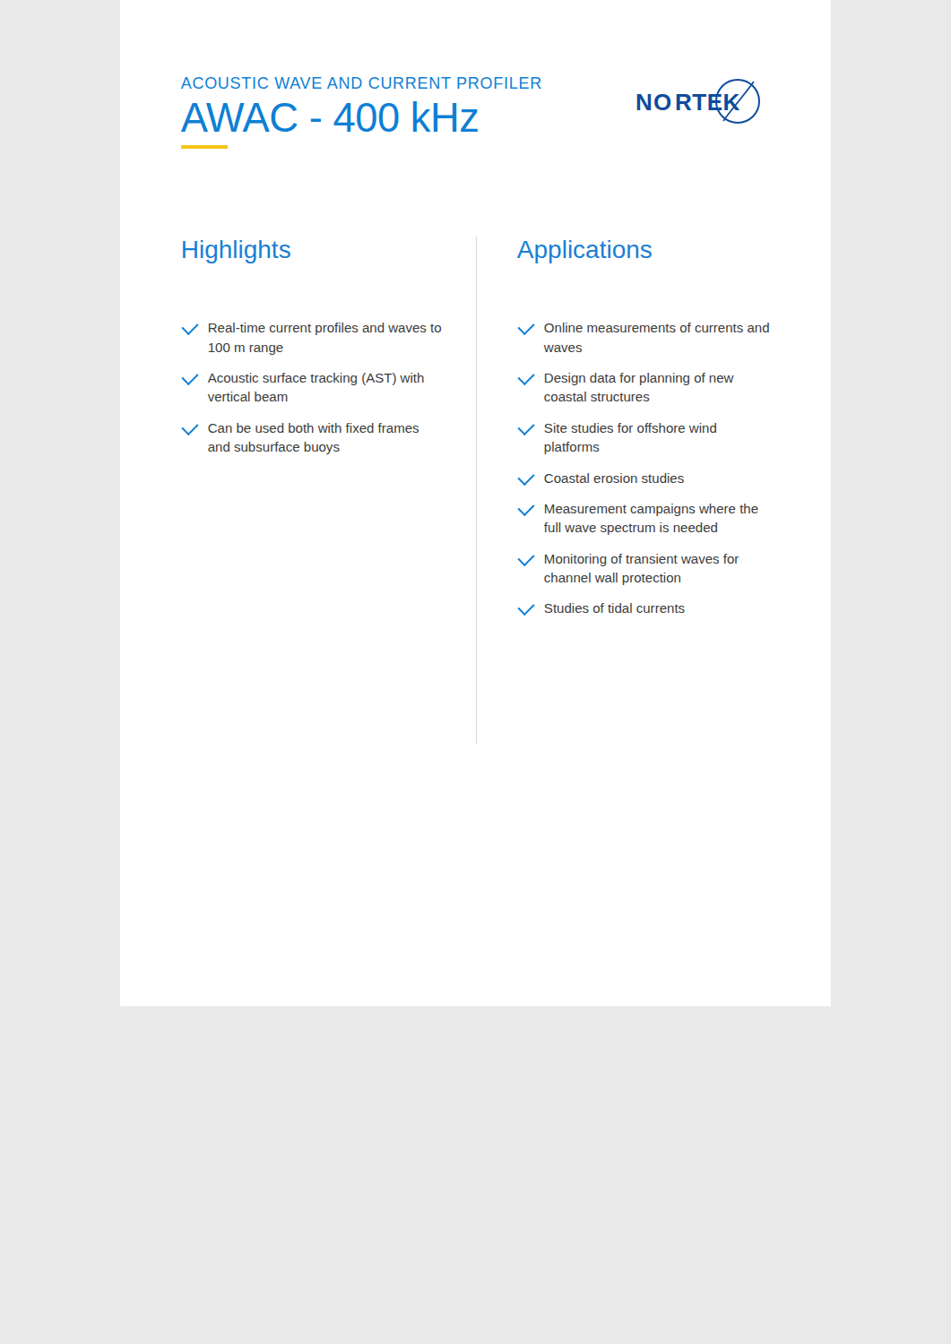Acoustic Wave and Current Profiler
AWAC - 400 kHz
N O RTEK
Highlights
Real-time current profiles and waves to 100 m range
Acoustic surface tracking (AST) with vertical beam
Can be used both with fixed frames and subsurface buoys
Applications
Online measurements of currents and waves
Design data for planning of new coastal structures
Site studies for offshore wind platforms
Coastal erosion studies
Measurement campaigns where the full wave spectrum is needed
Monitoring of transient waves for channel wall protection
Studies of tidal currents